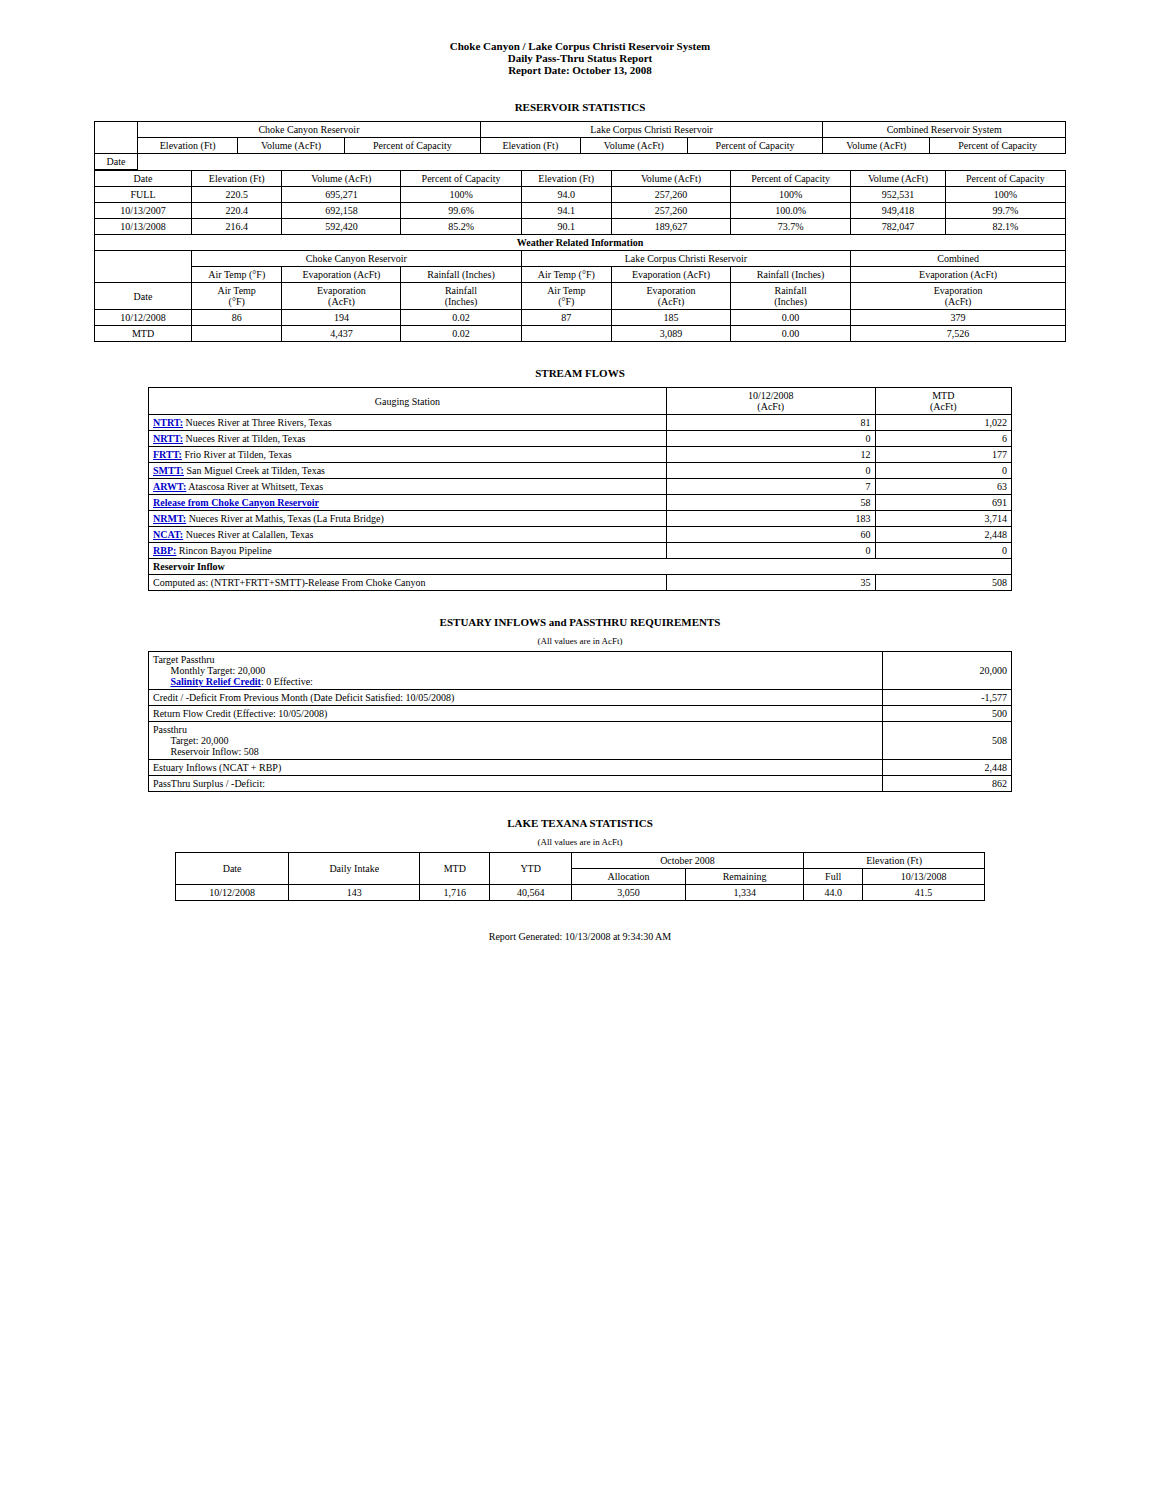Choke Canyon / Lake Corpus Christi Reservoir System
Daily Pass-Thru Status Report
Report Date: October 13, 2008
RESERVOIR STATISTICS
| | Choke Canyon Reservoir | Lake Corpus Christi Reservoir | Combined Reservoir System |
| Elevation (Ft) | Volume (AcFt) | Percent of Capacity | Elevation (Ft) | Volume (AcFt) | Percent of Capacity | Volume (AcFt) | Percent of Capacity |
| Date | |
| Date | Elevation (Ft) | Volume (AcFt) | Percent of Capacity | Elevation (Ft) | Volume (AcFt) | Percent of Capacity | Volume (AcFt) | Percent of Capacity |
| FULL | 220.5 | 695,271 | 100% | 94.0 | 257,260 | 100% | 952,531 | 100% |
| 10/13/2007 | 220.4 | 692,158 | 99.6% | 94.1 | 257,260 | 100.0% | 949,418 | 99.7% |
| 10/13/2008 | 216.4 | 592,420 | 85.2% | 90.1 | 189,627 | 73.7% | 782,047 | 82.1% |
| Weather Related Information |
| | Choke Canyon Reservoir | Lake Corpus Christi Reservoir | Combined |
| Air Temp (°F) | Evaporation (AcFt) | Rainfall (Inches) | Air Temp (°F) | Evaporation (AcFt) | Rainfall (Inches) | Evaporation (AcFt) |
| Date | Air Temp (°F) | Evaporation (AcFt) | Rainfall (Inches) | Air Temp (°F) | Evaporation (AcFt) | Rainfall (Inches) | Evaporation (AcFt) |
| 10/12/2008 | 86 | 194 | 0.02 | 87 | 185 | 0.00 | 379 |
| MTD | | 4,437 | 0.02 | | 3,089 | 0.00 | 7,526 |
STREAM FLOWS
| Gauging Station | 10/12/2008 (AcFt) | MTD (AcFt) |
| NTRT: Nueces River at Three Rivers, Texas | 81 | 1,022 |
| NRTT: Nueces River at Tilden, Texas | 0 | 6 |
| FRTT: Frio River at Tilden, Texas | 12 | 177 |
| SMTT: San Miguel Creek at Tilden, Texas | 0 | 0 |
| ARWT: Atascosa River at Whitsett, Texas | 7 | 63 |
| Release from Choke Canyon Reservoir | 58 | 691 |
| NRMT: Nueces River at Mathis, Texas (La Fruta Bridge) | 183 | 3,714 |
| NCAT: Nueces River at Calallen, Texas | 60 | 2,448 |
| RBP: Rincon Bayou Pipeline | 0 | 0 |
| Reservoir Inflow |
| Computed as: (NTRT+FRTT+SMTT)-Release From Choke Canyon | 35 | 508 |
ESTUARY INFLOWS and PASSTHRU REQUIREMENTS
(All values are in AcFt)
| Target Passthru Monthly Target: 20,000 Salinity Relief Credit : 0 Effective: | 20,000 |
| Credit / -Deficit From Previous Month (Date Deficit Satisfied: 10/05/2008) | -1,577 |
| Return Flow Credit (Effective: 10/05/2008) | 500 |
| Passthru Target: 20,000 Reservoir Inflow: 508 | 508 |
| Estuary Inflows (NCAT + RBP) | 2,448 |
| PassThru Surplus / -Deficit: | 862 |
LAKE TEXANA STATISTICS
(All values are in AcFt)
| Date | Daily Intake | MTD | YTD | October 2008 | Elevation (Ft) |
| Allocation | Remaining | Full | 10/13/2008 |
| 10/12/2008 | 143 | 1,716 | 40,564 | 3,050 | 1,334 | 44.0 | 41.5 |
Report Generated: 10/13/2008 at 9:34:30 AM